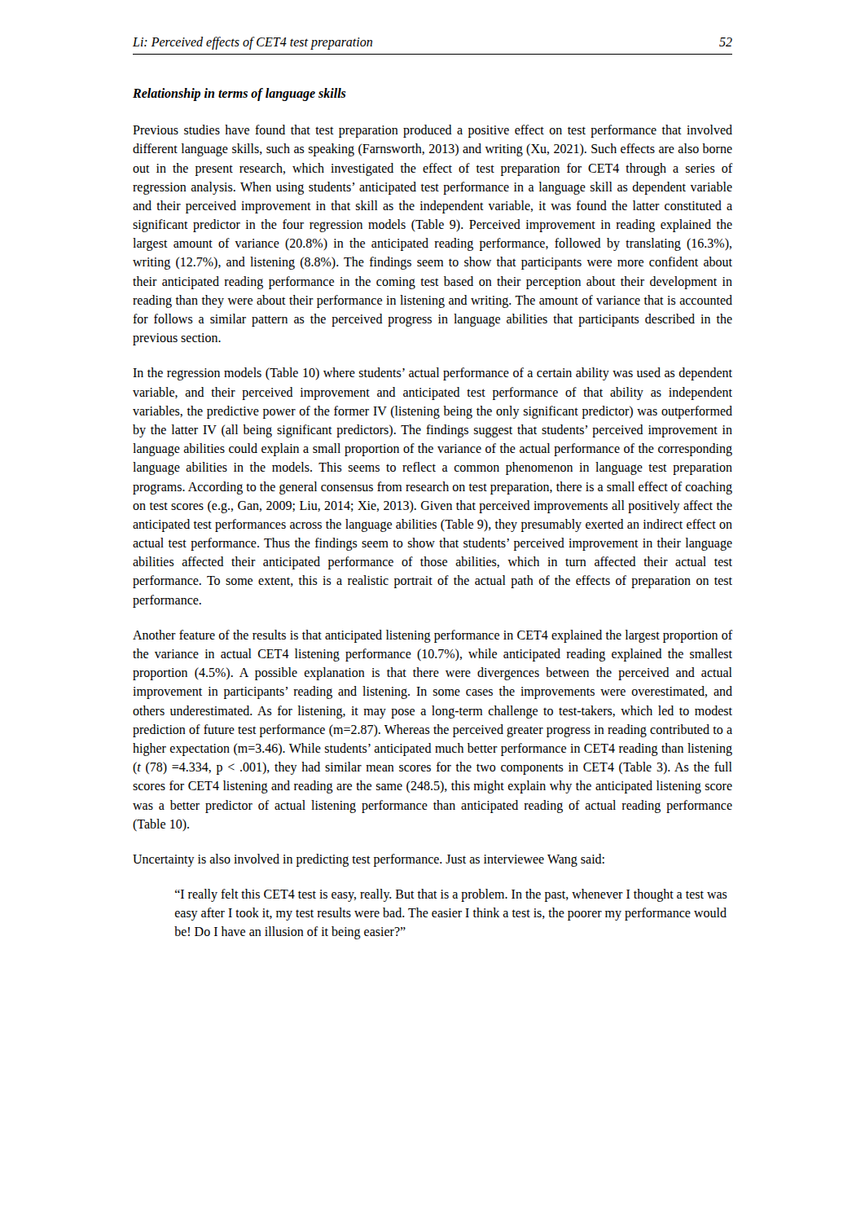Li: Perceived effects of CET4 test preparation 52
Relationship in terms of language skills
Previous studies have found that test preparation produced a positive effect on test performance that involved different language skills, such as speaking (Farnsworth, 2013) and writing (Xu, 2021). Such effects are also borne out in the present research, which investigated the effect of test preparation for CET4 through a series of regression analysis. When using students’ anticipated test performance in a language skill as dependent variable and their perceived improvement in that skill as the independent variable, it was found the latter constituted a significant predictor in the four regression models (Table 9). Perceived improvement in reading explained the largest amount of variance (20.8%) in the anticipated reading performance, followed by translating (16.3%), writing (12.7%), and listening (8.8%). The findings seem to show that participants were more confident about their anticipated reading performance in the coming test based on their perception about their development in reading than they were about their performance in listening and writing. The amount of variance that is accounted for follows a similar pattern as the perceived progress in language abilities that participants described in the previous section.
In the regression models (Table 10) where students’ actual performance of a certain ability was used as dependent variable, and their perceived improvement and anticipated test performance of that ability as independent variables, the predictive power of the former IV (listening being the only significant predictor) was outperformed by the latter IV (all being significant predictors). The findings suggest that students’ perceived improvement in language abilities could explain a small proportion of the variance of the actual performance of the corresponding language abilities in the models. This seems to reflect a common phenomenon in language test preparation programs. According to the general consensus from research on test preparation, there is a small effect of coaching on test scores (e.g., Gan, 2009; Liu, 2014; Xie, 2013). Given that perceived improvements all positively affect the anticipated test performances across the language abilities (Table 9), they presumably exerted an indirect effect on actual test performance. Thus the findings seem to show that students’ perceived improvement in their language abilities affected their anticipated performance of those abilities, which in turn affected their actual test performance. To some extent, this is a realistic portrait of the actual path of the effects of preparation on test performance.
Another feature of the results is that anticipated listening performance in CET4 explained the largest proportion of the variance in actual CET4 listening performance (10.7%), while anticipated reading explained the smallest proportion (4.5%). A possible explanation is that there were divergences between the perceived and actual improvement in participants’ reading and listening. In some cases the improvements were overestimated, and others underestimated. As for listening, it may pose a long-term challenge to test-takers, which led to modest prediction of future test performance (m=2.87). Whereas the perceived greater progress in reading contributed to a higher expectation (m=3.46). While students’ anticipated much better performance in CET4 reading than listening (t (78) =4.334, p < .001), they had similar mean scores for the two components in CET4 (Table 3). As the full scores for CET4 listening and reading are the same (248.5), this might explain why the anticipated listening score was a better predictor of actual listening performance than anticipated reading of actual reading performance (Table 10).
Uncertainty is also involved in predicting test performance. Just as interviewee Wang said:
“I really felt this CET4 test is easy, really. But that is a problem. In the past, whenever I thought a test was easy after I took it, my test results were bad. The easier I think a test is, the poorer my performance would be! Do I have an illusion of it being easier?”